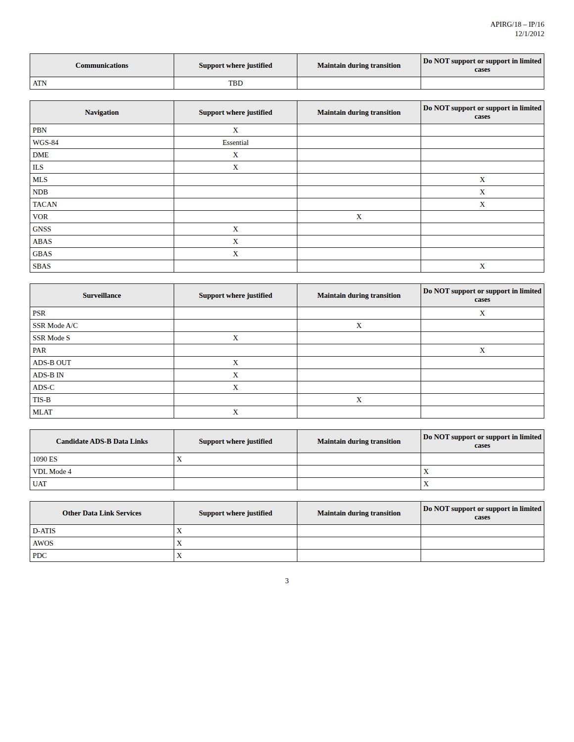APIRG/18 – IP/16
12/1/2012
| Communications | Support where justified | Maintain during transition | Do NOT support or support in limited cases |
| --- | --- | --- | --- |
| ATN | TBD | | |
| Navigation | Support where justified | Maintain during transition | Do NOT support or support in limited cases |
| --- | --- | --- | --- |
| PBN | X | | |
| WGS-84 | Essential | | |
| DME | X | | |
| ILS | X | | |
| MLS | | | X |
| NDB | | | X |
| TACAN | | | X |
| VOR | | X | |
| GNSS | X | | |
| ABAS | X | | |
| GBAS | X | | |
| SBAS | | | X |
| Surveillance | Support where justified | Maintain during transition | Do NOT support or support in limited cases |
| --- | --- | --- | --- |
| PSR | | | X |
| SSR Mode A/C | | X | |
| SSR Mode S | X | | |
| PAR | | | X |
| ADS-B OUT | X | | |
| ADS-B IN | X | | |
| ADS-C | X | | |
| TIS-B | | X | |
| MLAT | X | | |
| Candidate ADS-B Data Links | Support where justified | Maintain during transition | Do NOT support or support in limited cases |
| --- | --- | --- | --- |
| 1090 ES | X | | |
| VDL Mode 4 | | | X |
| UAT | | | X |
| Other Data Link Services | Support where justified | Maintain during transition | Do NOT support or support in limited cases |
| --- | --- | --- | --- |
| D-ATIS | X | | |
| AWOS | X | | |
| PDC | X | | |
3